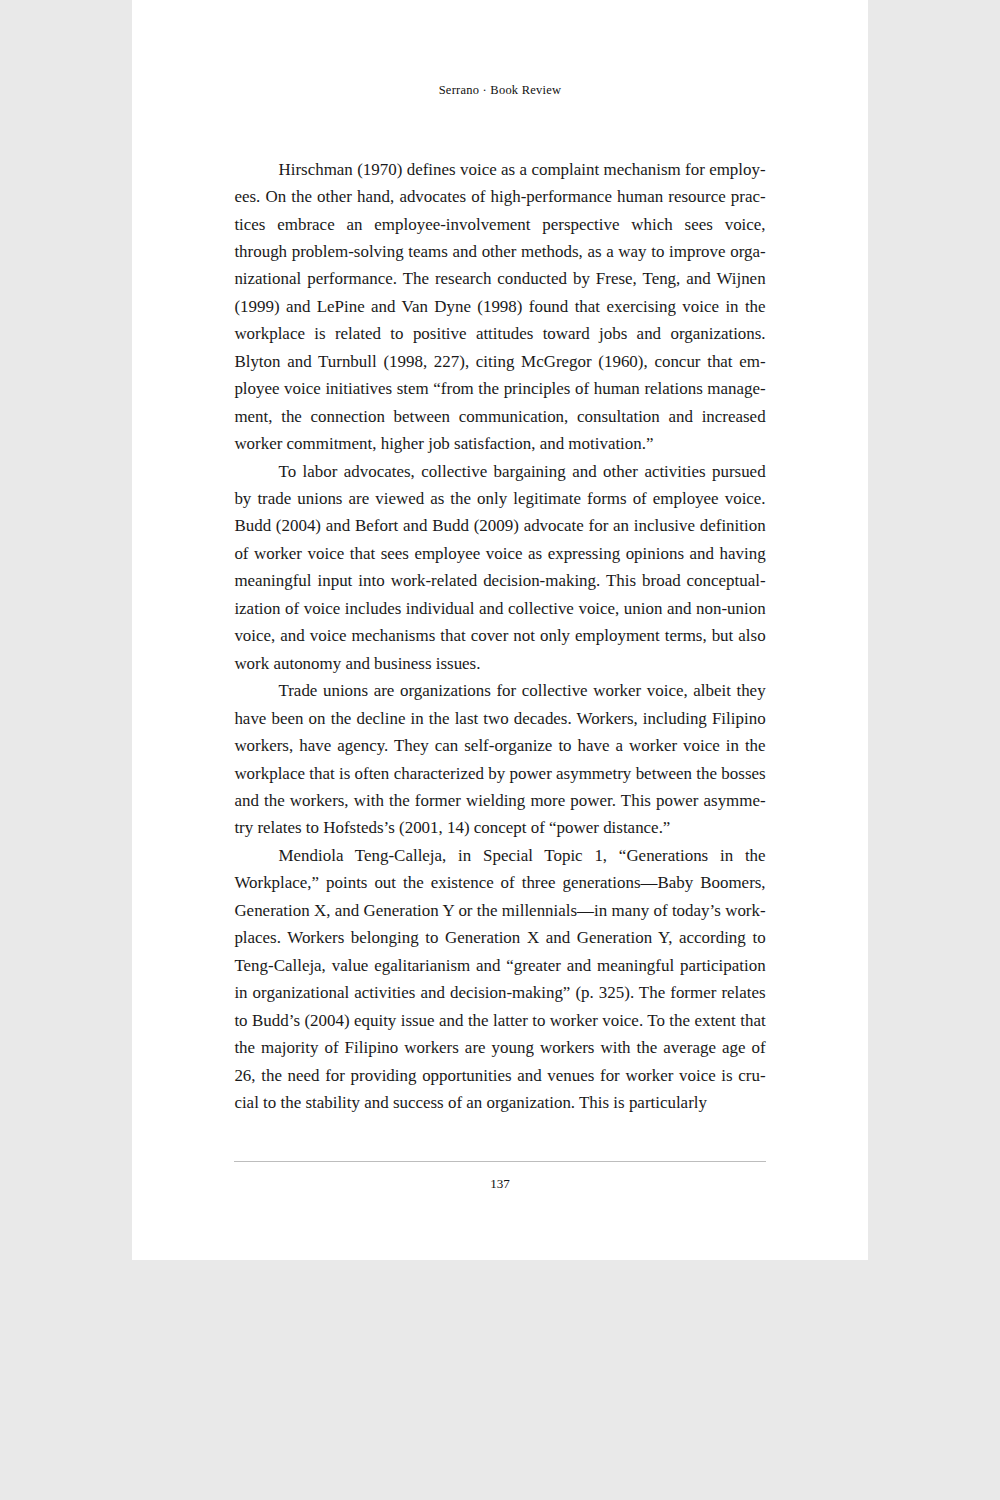Serrano · Book Review
Hirschman (1970) defines voice as a complaint mechanism for employees. On the other hand, advocates of high-performance human resource practices embrace an employee-involvement perspective which sees voice, through problem-solving teams and other methods, as a way to improve organizational performance. The research conducted by Frese, Teng, and Wijnen (1999) and LePine and Van Dyne (1998) found that exercising voice in the workplace is related to positive attitudes toward jobs and organizations. Blyton and Turnbull (1998, 227), citing McGregor (1960), concur that employee voice initiatives stem “from the principles of human relations management, the connection between communication, consultation and increased worker commitment, higher job satisfaction, and motivation.”
To labor advocates, collective bargaining and other activities pursued by trade unions are viewed as the only legitimate forms of employee voice. Budd (2004) and Befort and Budd (2009) advocate for an inclusive definition of worker voice that sees employee voice as expressing opinions and having meaningful input into work-related decision-making. This broad conceptualization of voice includes individual and collective voice, union and non-union voice, and voice mechanisms that cover not only employment terms, but also work autonomy and business issues.
Trade unions are organizations for collective worker voice, albeit they have been on the decline in the last two decades. Workers, including Filipino workers, have agency. They can self-organize to have a worker voice in the workplace that is often characterized by power asymmetry between the bosses and the workers, with the former wielding more power. This power asymmetry relates to Hofsteds’s (2001, 14) concept of “power distance.”
Mendiola Teng-Calleja, in Special Topic 1, “Generations in the Workplace,” points out the existence of three generations—Baby Boomers, Generation X, and Generation Y or the millennials—in many of today’s workplaces. Workers belonging to Generation X and Generation Y, according to Teng-Calleja, value egalitarianism and “greater and meaningful participation in organizational activities and decision-making” (p. 325). The former relates to Budd’s (2004) equity issue and the latter to worker voice. To the extent that the majority of Filipino workers are young workers with the average age of 26, the need for providing opportunities and venues for worker voice is crucial to the stability and success of an organization. This is particularly
137